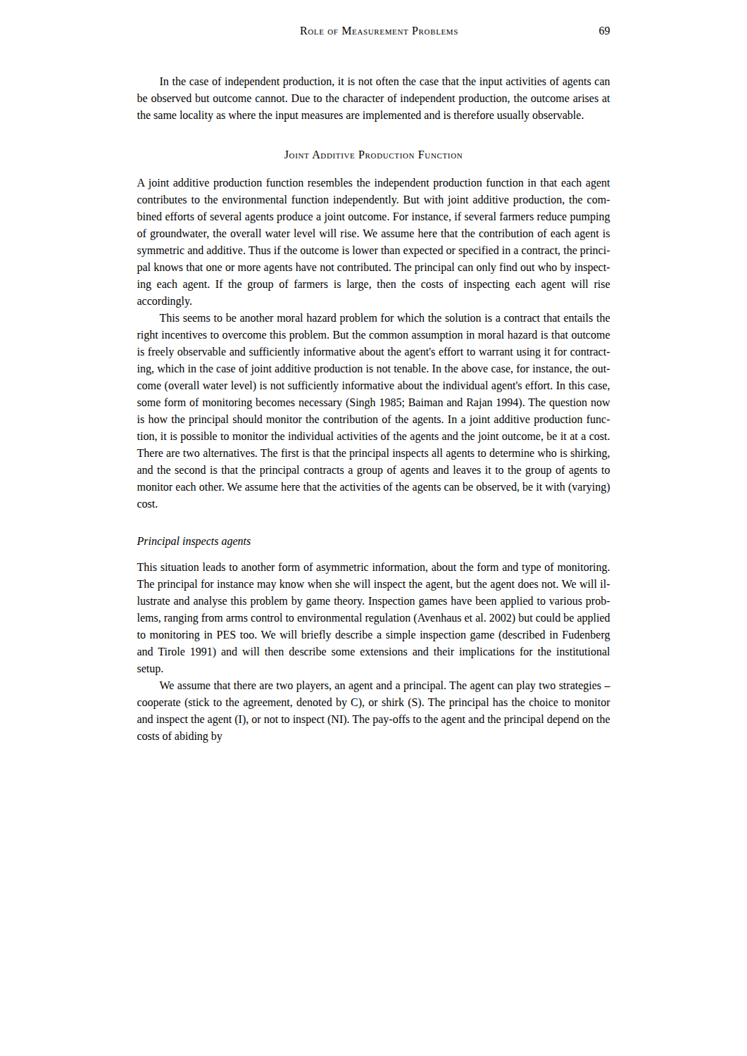Role of Measurement Problems 69
In the case of independent production, it is not often the case that the input activities of agents can be observed but outcome cannot. Due to the character of independent production, the outcome arises at the same locality as where the input measures are implemented and is therefore usually observable.
Joint Additive Production Function
A joint additive production function resembles the independent production function in that each agent contributes to the environmental function independently. But with joint additive production, the combined efforts of several agents produce a joint outcome. For instance, if several farmers reduce pumping of groundwater, the overall water level will rise. We assume here that the contribution of each agent is symmetric and additive. Thus if the outcome is lower than expected or specified in a contract, the principal knows that one or more agents have not contributed. The principal can only find out who by inspecting each agent. If the group of farmers is large, then the costs of inspecting each agent will rise accordingly.
This seems to be another moral hazard problem for which the solution is a contract that entails the right incentives to overcome this problem. But the common assumption in moral hazard is that outcome is freely observable and sufficiently informative about the agent's effort to warrant using it for contracting, which in the case of joint additive production is not tenable. In the above case, for instance, the outcome (overall water level) is not sufficiently informative about the individual agent's effort. In this case, some form of monitoring becomes necessary (Singh 1985; Baiman and Rajan 1994). The question now is how the principal should monitor the contribution of the agents. In a joint additive production function, it is possible to monitor the individual activities of the agents and the joint outcome, be it at a cost. There are two alternatives. The first is that the principal inspects all agents to determine who is shirking, and the second is that the principal contracts a group of agents and leaves it to the group of agents to monitor each other. We assume here that the activities of the agents can be observed, be it with (varying) cost.
Principal inspects agents
This situation leads to another form of asymmetric information, about the form and type of monitoring. The principal for instance may know when she will inspect the agent, but the agent does not. We will illustrate and analyse this problem by game theory. Inspection games have been applied to various problems, ranging from arms control to environmental regulation (Avenhaus et al. 2002) but could be applied to monitoring in PES too. We will briefly describe a simple inspection game (described in Fudenberg and Tirole 1991) and will then describe some extensions and their implications for the institutional setup.
We assume that there are two players, an agent and a principal. The agent can play two strategies – cooperate (stick to the agreement, denoted by C), or shirk (S). The principal has the choice to monitor and inspect the agent (I), or not to inspect (NI). The pay-offs to the agent and the principal depend on the costs of abiding by